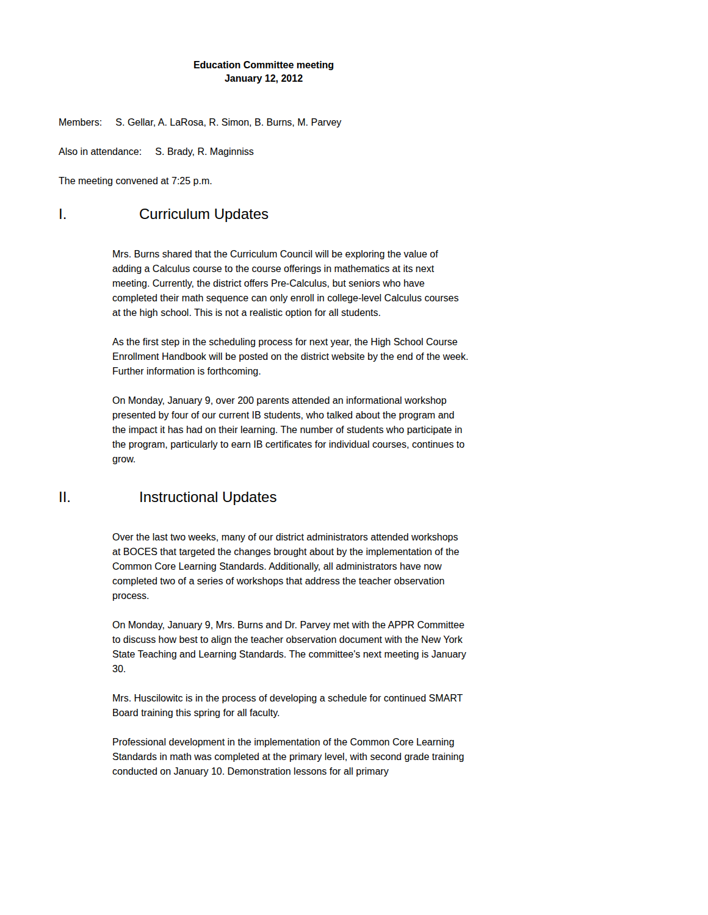Education Committee meeting
January 12, 2012
Members: S. Gellar, A. LaRosa, R. Simon, B. Burns, M. Parvey
Also in attendance: S. Brady, R. Maginniss
The meeting convened at 7:25 p.m.
I. Curriculum Updates
Mrs. Burns shared that the Curriculum Council will be exploring the value of adding a Calculus course to the course offerings in mathematics at its next meeting. Currently, the district offers Pre-Calculus, but seniors who have completed their math sequence can only enroll in college-level Calculus courses at the high school. This is not a realistic option for all students.
As the first step in the scheduling process for next year, the High School Course Enrollment Handbook will be posted on the district website by the end of the week. Further information is forthcoming.
On Monday, January 9, over 200 parents attended an informational workshop presented by four of our current IB students, who talked about the program and the impact it has had on their learning. The number of students who participate in the program, particularly to earn IB certificates for individual courses, continues to grow.
II. Instructional Updates
Over the last two weeks, many of our district administrators attended workshops at BOCES that targeted the changes brought about by the implementation of the Common Core Learning Standards. Additionally, all administrators have now completed two of a series of workshops that address the teacher observation process.
On Monday, January 9, Mrs. Burns and Dr. Parvey met with the APPR Committee to discuss how best to align the teacher observation document with the New York State Teaching and Learning Standards. The committee's next meeting is January 30.
Mrs. Huscilowitc is in the process of developing a schedule for continued SMART Board training this spring for all faculty.
Professional development in the implementation of the Common Core Learning Standards in math was completed at the primary level, with second grade training conducted on January 10. Demonstration lessons for all primary